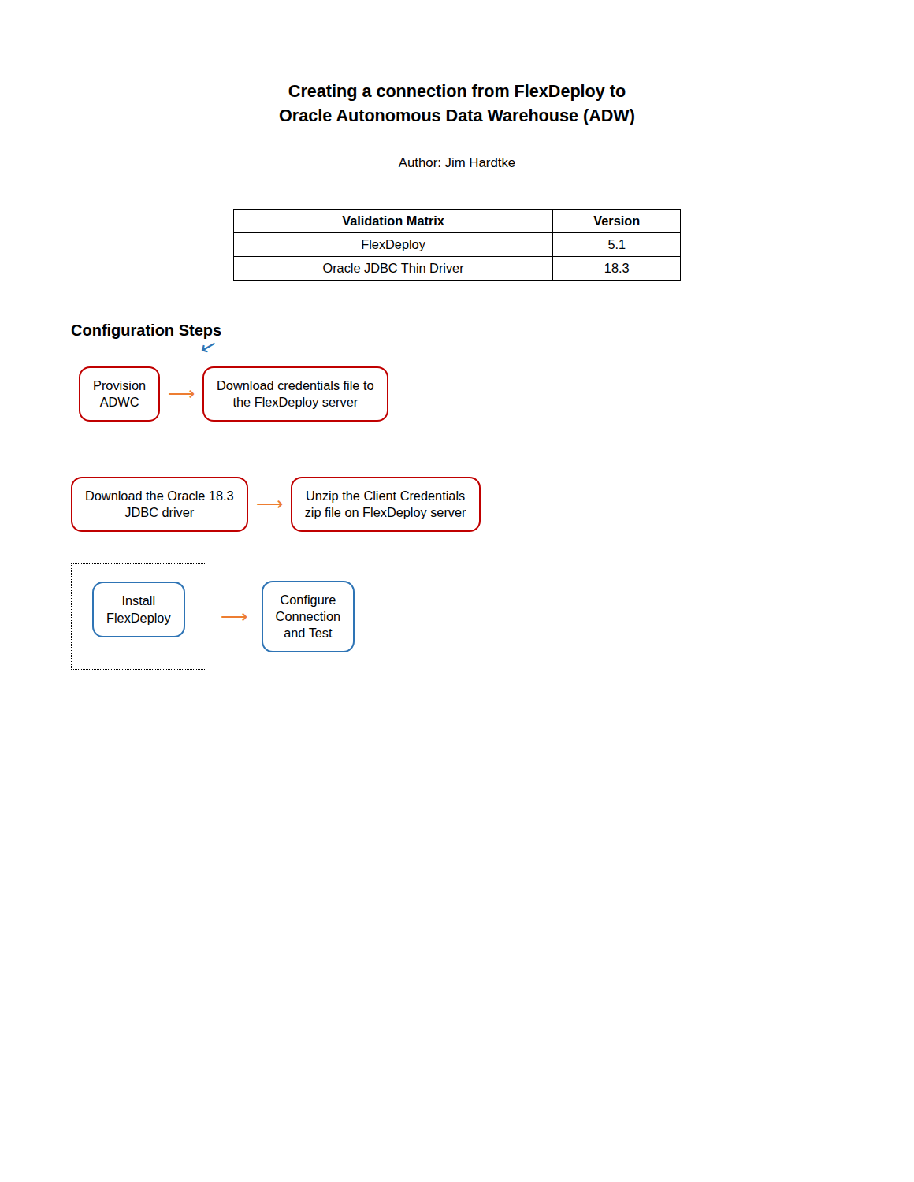Creating a connection from FlexDeploy to
Oracle Autonomous Data Warehouse (ADW)
Author: Jim Hardtke
| Validation Matrix | Version |
| FlexDeploy | 5.1 |
| Oracle JDBC Thin Driver | 18.3 |
Configuration Steps
Provision
ADWC
⟶
Download credentials file to
the FlexDeploy server
↙
Download the Oracle 18.3
JDBC driver
⟶
Unzip the Client Credentials
zip file on FlexDeploy server
Install
FlexDeploy
⟶
Configure
Connection
and Test